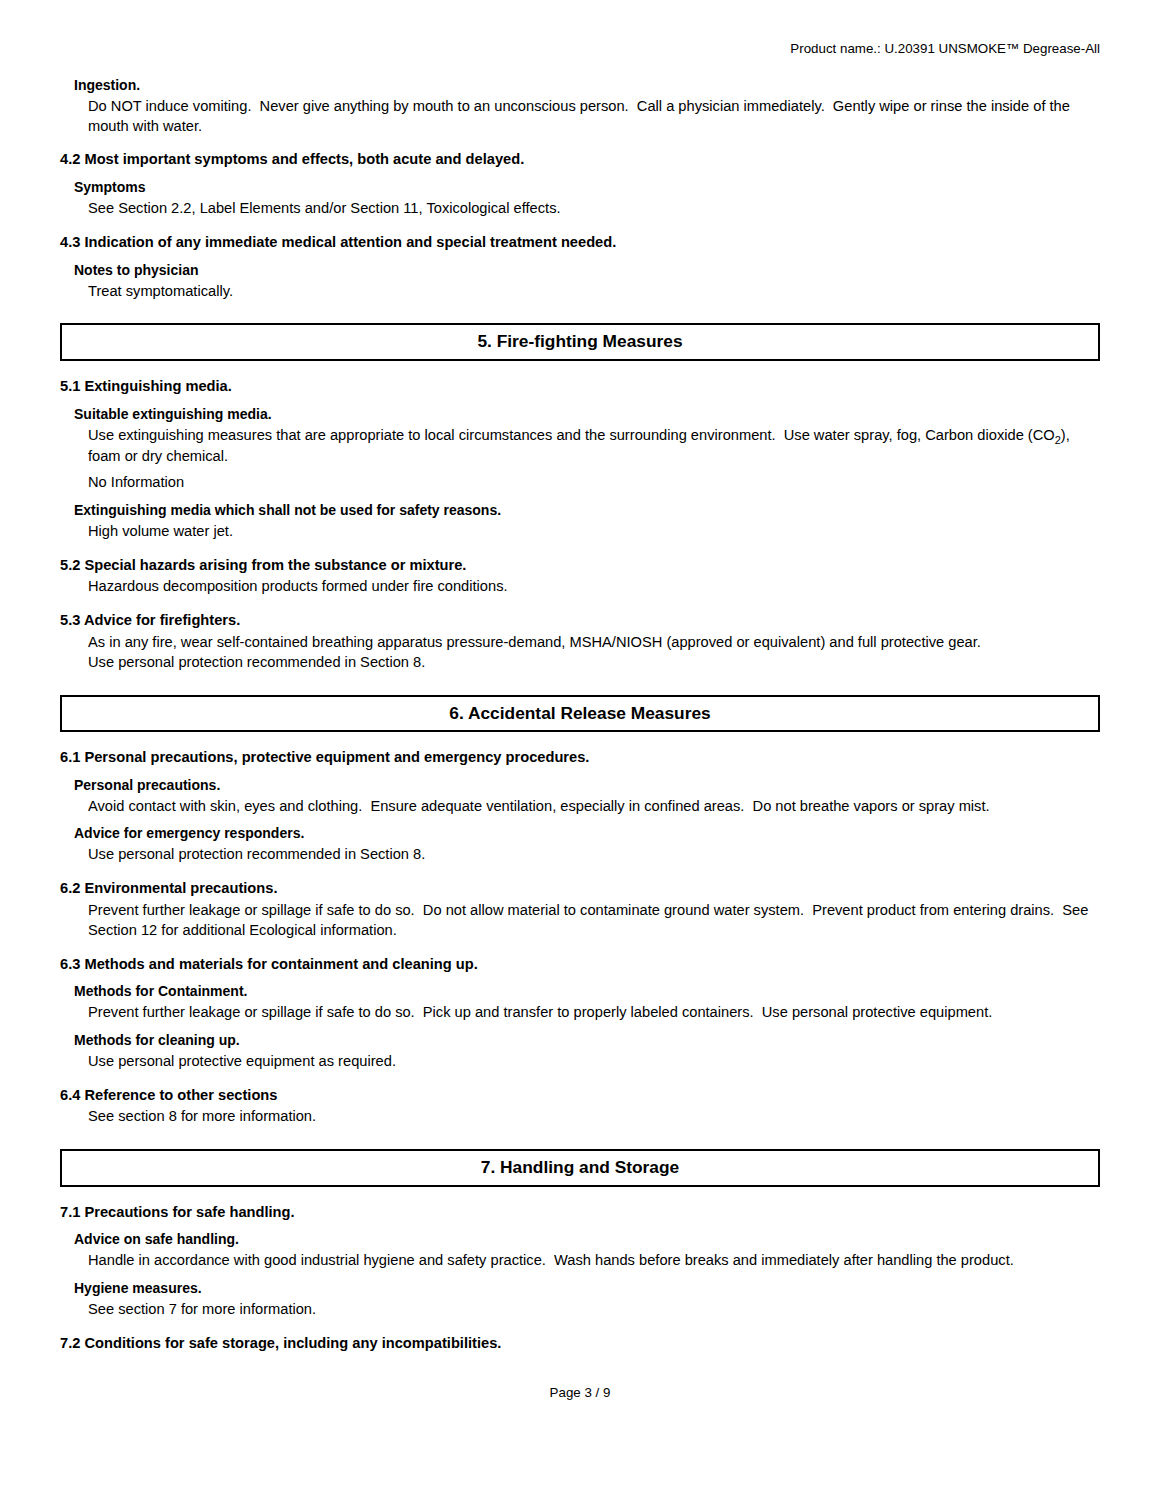Product name.: U.20391 UNSMOKE™ Degrease-All
Ingestion.
Do NOT induce vomiting. Never give anything by mouth to an unconscious person. Call a physician immediately. Gently wipe or rinse the inside of the mouth with water.
4.2 Most important symptoms and effects, both acute and delayed.
Symptoms
See Section 2.2, Label Elements and/or Section 11, Toxicological effects.
4.3 Indication of any immediate medical attention and special treatment needed.
Notes to physician
Treat symptomatically.
5. Fire-fighting Measures
5.1 Extinguishing media.
Suitable extinguishing media.
Use extinguishing measures that are appropriate to local circumstances and the surrounding environment. Use water spray, fog, Carbon dioxide (CO2), foam or dry chemical.
No Information
Extinguishing media which shall not be used for safety reasons.
High volume water jet.
5.2 Special hazards arising from the substance or mixture.
Hazardous decomposition products formed under fire conditions.
5.3 Advice for firefighters.
As in any fire, wear self-contained breathing apparatus pressure-demand, MSHA/NIOSH (approved or equivalent) and full protective gear.
Use personal protection recommended in Section 8.
6. Accidental Release Measures
6.1 Personal precautions, protective equipment and emergency procedures.
Personal precautions.
Avoid contact with skin, eyes and clothing. Ensure adequate ventilation, especially in confined areas. Do not breathe vapors or spray mist.
Advice for emergency responders.
Use personal protection recommended in Section 8.
6.2 Environmental precautions.
Prevent further leakage or spillage if safe to do so. Do not allow material to contaminate ground water system. Prevent product from entering drains. See Section 12 for additional Ecological information.
6.3 Methods and materials for containment and cleaning up.
Methods for Containment.
Prevent further leakage or spillage if safe to do so. Pick up and transfer to properly labeled containers. Use personal protective equipment.
Methods for cleaning up.
Use personal protective equipment as required.
6.4 Reference to other sections
See section 8 for more information.
7. Handling and Storage
7.1 Precautions for safe handling.
Advice on safe handling.
Handle in accordance with good industrial hygiene and safety practice. Wash hands before breaks and immediately after handling the product.
Hygiene measures.
See section 7 for more information.
7.2 Conditions for safe storage, including any incompatibilities.
Page 3 / 9